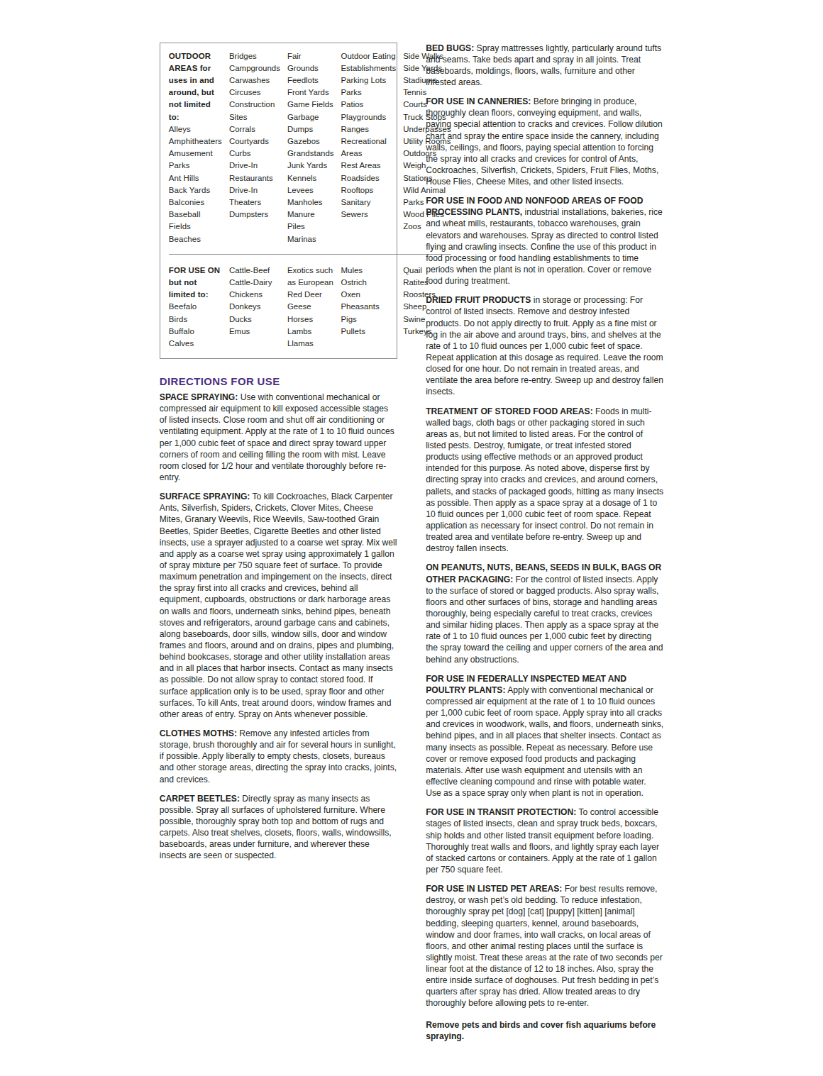| OUTDOOR AREAS for uses in and around, but not limited to: Alleys Amphitheaters Amusement Parks Ant Hills Back Yards Balconies Baseball Fields Beaches | Bridges Campgrounds Carwashes Circuses Construction Sites Corrals Courtyards Curbs Drive-In Restaurants Drive-In Theaters Dumpsters | Fair Grounds Feedlots Front Yards Game Fields Garbage Dumps Gazebos Grandstands Junk Yards Kennels Levees Manholes Manure Piles Marinas | Outdoor Eating Establishments Parking Lots Parks Patios Playgrounds Ranges Recreational Areas Rest Areas Roadsides Rooftops Sanitary Sewers | Side Walks Side Yards Stadiums Tennis Courts Truck Stops Underpasses Utility Rooms Outdoors Weigh Stations Wild Animal Parks Wood Piles Zoos |
| FOR USE ON but not limited to: Beefalo Birds Buffalo Calves | Cattle-Beef Cattle-Dairy Chickens Donkeys Ducks Emus | Exotics such as European Red Deer Geese Horses Lambs Llamas | Mules Ostrich Oxen Pheasants Pigs Pullets | Quail Ratites Roosters Sheep Swine Turkeys |
Directions for Use
SPACE SPRAYING: Use with conventional mechanical or compressed air equipment to kill exposed accessible stages of listed insects. Close room and shut off air conditioning or ventilating equipment. Apply at the rate of 1 to 10 fluid ounces per 1,000 cubic feet of space and direct spray toward upper corners of room and ceiling filling the room with mist. Leave room closed for 1/2 hour and ventilate thoroughly before re-entry.
SURFACE SPRAYING: To kill Cockroaches, Black Carpenter Ants, Silverfish, Spiders, Crickets, Clover Mites, Cheese Mites, Granary Weevils, Rice Weevils, Saw-toothed Grain Beetles, Spider Beetles, Cigarette Beetles and other listed insects, use a sprayer adjusted to a coarse wet spray. Mix well and apply as a coarse wet spray using approximately 1 gallon of spray mixture per 750 square feet of surface. To provide maximum penetration and impingement on the insects, direct the spray first into all cracks and crevices, behind all equipment, cupboards, obstructions or dark harborage areas on walls and floors, underneath sinks, behind pipes, beneath stoves and refrigerators, around garbage cans and cabinets, along baseboards, door sills, window sills, door and window frames and floors, around and on drains, pipes and plumbing, behind bookcases, storage and other utility installation areas and in all places that harbor insects. Contact as many insects as possible. Do not allow spray to contact stored food. If surface application only is to be used, spray floor and other surfaces. To kill Ants, treat around doors, window frames and other areas of entry. Spray on Ants whenever possible.
CLOTHES MOTHS: Remove any infested articles from storage, brush thoroughly and air for several hours in sunlight, if possible. Apply liberally to empty chests, closets, bureaus and other storage areas, directing the spray into cracks, joints, and crevices.
CARPET BEETLES: Directly spray as many insects as possible. Spray all surfaces of upholstered furniture. Where possible, thoroughly spray both top and bottom of rugs and carpets. Also treat shelves, closets, floors, walls, windowsills, baseboards, areas under furniture, and wherever these insects are seen or suspected.
BED BUGS: Spray mattresses lightly, particularly around tufts and seams. Take beds apart and spray in all joints. Treat baseboards, moldings, floors, walls, furniture and other infested areas.
FOR USE IN CANNERIES: Before bringing in produce, thoroughly clean floors, conveying equipment, and walls, paying special attention to cracks and crevices. Follow dilution chart and spray the entire space inside the cannery, including walls, ceilings, and floors, paying special attention to forcing the spray into all cracks and crevices for control of Ants, Cockroaches, Silverfish, Crickets, Spiders, Fruit Flies, Moths, House Flies, Cheese Mites, and other listed insects.
FOR USE IN FOOD AND NONFOOD AREAS OF FOOD PROCESSING PLANTS, industrial installations, bakeries, rice and wheat mills, restaurants, tobacco warehouses, grain elevators and warehouses. Spray as directed to control listed flying and crawling insects. Confine the use of this product in food processing or food handling establishments to time periods when the plant is not in operation. Cover or remove food during treatment.
DRIED FRUIT PRODUCTS in storage or processing: For control of listed insects. Remove and destroy infested products. Do not apply directly to fruit. Apply as a fine mist or fog in the air above and around trays, bins, and shelves at the rate of 1 to 10 fluid ounces per 1,000 cubic feet of space. Repeat application at this dosage as required. Leave the room closed for one hour. Do not remain in treated areas, and ventilate the area before re-entry. Sweep up and destroy fallen insects.
TREATMENT OF STORED FOOD AREAS: Foods in multi-walled bags, cloth bags or other packaging stored in such areas as, but not limited to listed areas. For the control of listed pests. Destroy, fumigate, or treat infested stored products using effective methods or an approved product intended for this purpose. As noted above, disperse first by directing spray into cracks and crevices, and around corners, pallets, and stacks of packaged goods, hitting as many insects as possible. Then apply as a space spray at a dosage of 1 to 10 fluid ounces per 1,000 cubic feet of room space. Repeat application as necessary for insect control. Do not remain in treated area and ventilate before re-entry. Sweep up and destroy fallen insects.
ON PEANUTS, NUTS, BEANS, SEEDS IN BULK, BAGS OR OTHER PACKAGING: For the control of listed insects. Apply to the surface of stored or bagged products. Also spray walls, floors and other surfaces of bins, storage and handling areas thoroughly, being especially careful to treat cracks, crevices and similar hiding places. Then apply as a space spray at the rate of 1 to 10 fluid ounces per 1,000 cubic feet by directing the spray toward the ceiling and upper corners of the area and behind any obstructions.
FOR USE IN FEDERALLY INSPECTED MEAT AND POULTRY PLANTS: Apply with conventional mechanical or compressed air equipment at the rate of 1 to 10 fluid ounces per 1,000 cubic feet of room space. Apply spray into all cracks and crevices in woodwork, walls, and floors, underneath sinks, behind pipes, and in all places that shelter insects. Contact as many insects as possible. Repeat as necessary. Before use cover or remove exposed food products and packaging materials. After use wash equipment and utensils with an effective cleaning compound and rinse with potable water. Use as a space spray only when plant is not in operation.
FOR USE IN TRANSIT PROTECTION: To control accessible stages of listed insects, clean and spray truck beds, boxcars, ship holds and other listed transit equipment before loading. Thoroughly treat walls and floors, and lightly spray each layer of stacked cartons or containers. Apply at the rate of 1 gallon per 750 square feet.
FOR USE IN LISTED PET AREAS: For best results remove, destroy, or wash pet’s old bedding. To reduce infestation, thoroughly spray pet [dog] [cat] [puppy] [kitten] [animal] bedding, sleeping quarters, kennel, around baseboards, window and door frames, into wall cracks, on local areas of floors, and other animal resting places until the surface is slightly moist. Treat these areas at the rate of two seconds per linear foot at the distance of 12 to 18 inches. Also, spray the entire inside surface of doghouses. Put fresh bedding in pet’s quarters after spray has dried. Allow treated areas to dry thoroughly before allowing pets to re-enter.
Remove pets and birds and cover fish aquariums before spraying.